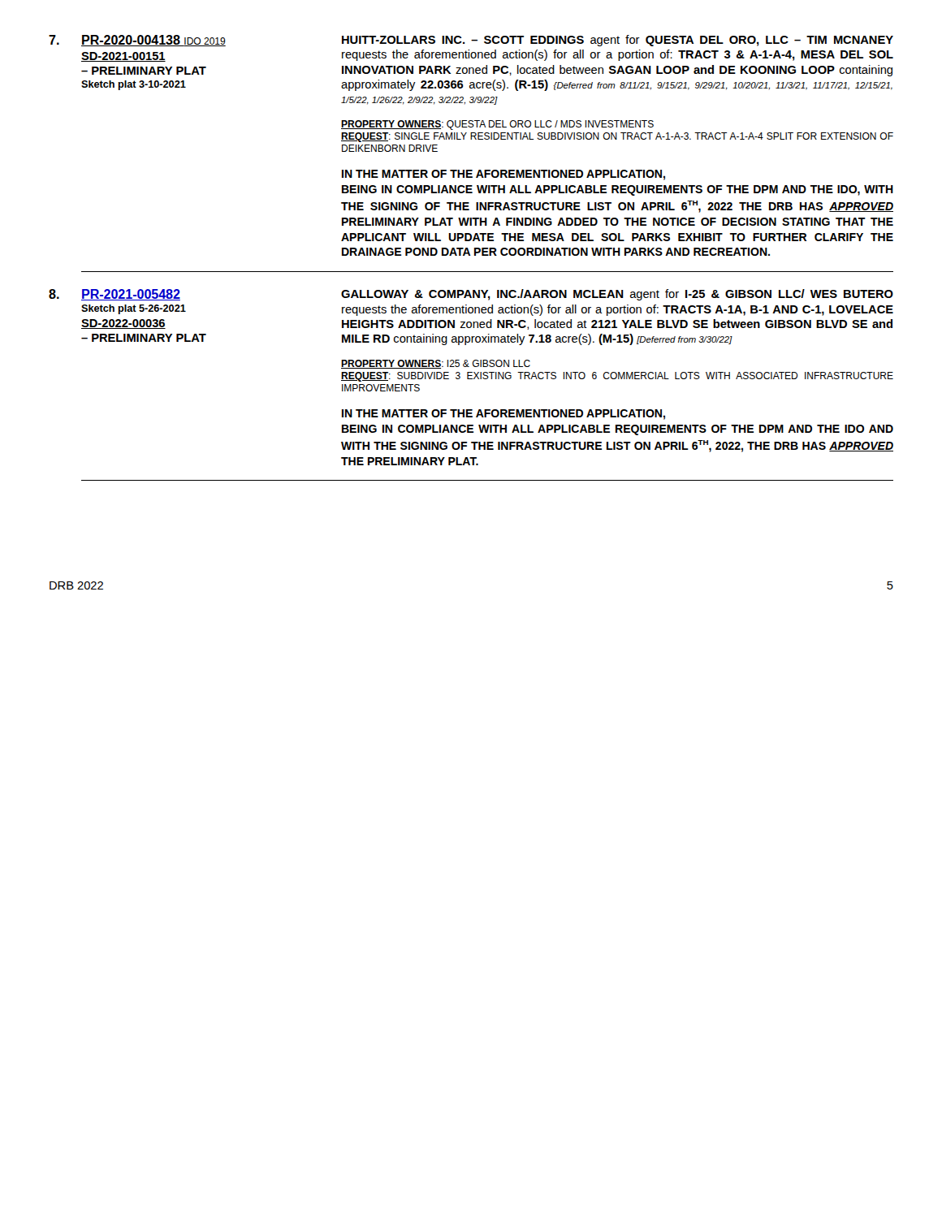7.
PR-2020-004138 IDO 2019
SD-2021-00151
– PRELIMINARY PLAT
Sketch plat 3-10-2021
HUITT-ZOLLARS INC. – SCOTT EDDINGS agent for QUESTA DEL ORO, LLC – TIM MCNANEY requests the aforementioned action(s) for all or a portion of: TRACT 3 & A-1-A-4, MESA DEL SOL INNOVATION PARK zoned PC, located between SAGAN LOOP and DE KOONING LOOP containing approximately 22.0366 acre(s). (R-15) {Deferred from 8/11/21, 9/15/21, 9/29/21, 10/20/21, 11/3/21, 11/17/21, 12/15/21, 1/5/22, 1/26/22, 2/9/22, 3/2/22, 3/9/22]
PROPERTY OWNERS: QUESTA DEL ORO LLC / MDS INVESTMENTS
REQUEST: SINGLE FAMILY RESIDENTIAL SUBDIVISION ON TRACT A-1-A-3. TRACT A-1-A-4 SPLIT FOR EXTENSION OF DEIKENBORN DRIVE
IN THE MATTER OF THE AFOREMENTIONED APPLICATION,
BEING IN COMPLIANCE WITH ALL APPLICABLE REQUIREMENTS OF THE DPM AND THE IDO, WITH THE SIGNING OF THE INFRASTRUCTURE LIST ON APRIL 6TH, 2022 THE DRB HAS APPROVED PRELIMINARY PLAT WITH A FINDING ADDED TO THE NOTICE OF DECISION STATING THAT THE APPLICANT WILL UPDATE THE MESA DEL SOL PARKS EXHIBIT TO FURTHER CLARIFY THE DRAINAGE POND DATA PER COORDINATION WITH PARKS AND RECREATION.
8.
PR-2021-005482
Sketch plat 5-26-2021
SD-2022-00036
– PRELIMINARY PLAT
GALLOWAY & COMPANY, INC./AARON MCLEAN agent for I-25 & GIBSON LLC/ WES BUTERO requests the aforementioned action(s) for all or a portion of: TRACTS A-1A, B-1 AND C-1, LOVELACE HEIGHTS ADDITION zoned NR-C, located at 2121 YALE BLVD SE between GIBSON BLVD SE and MILE RD containing approximately 7.18 acre(s). (M-15) [Deferred from 3/30/22]
PROPERTY OWNERS: I25 & GIBSON LLC
REQUEST: SUBDIVIDE 3 EXISTING TRACTS INTO 6 COMMERCIAL LOTS WITH ASSOCIATED INFRASTRUCTURE IMPROVEMENTS
IN THE MATTER OF THE AFOREMENTIONED APPLICATION,
BEING IN COMPLIANCE WITH ALL APPLICABLE REQUIREMENTS OF THE DPM AND THE IDO AND WITH THE SIGNING OF THE INFRASTRUCTURE LIST ON APRIL 6TH, 2022, THE DRB HAS APPROVED THE PRELIMINARY PLAT.
DRB 2022
5